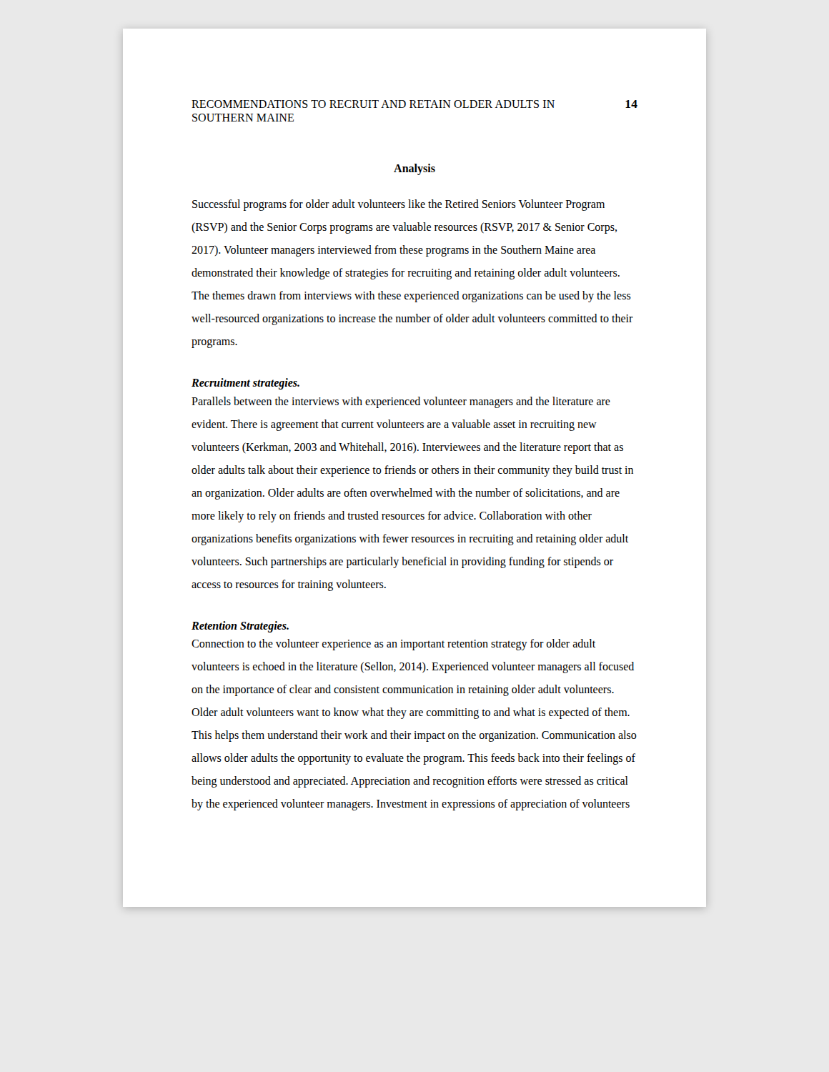Recommendations to Recruit and Retain Older Adults in Southern Maine 14
Analysis
Successful programs for older adult volunteers like the Retired Seniors Volunteer Program (RSVP) and the Senior Corps programs are valuable resources (RSVP, 2017 & Senior Corps, 2017). Volunteer managers interviewed from these programs in the Southern Maine area demonstrated their knowledge of strategies for recruiting and retaining older adult volunteers. The themes drawn from interviews with these experienced organizations can be used by the less well-resourced organizations to increase the number of older adult volunteers committed to their programs.
Recruitment strategies.
Parallels between the interviews with experienced volunteer managers and the literature are evident. There is agreement that current volunteers are a valuable asset in recruiting new volunteers (Kerkman, 2003 and Whitehall, 2016). Interviewees and the literature report that as older adults talk about their experience to friends or others in their community they build trust in an organization. Older adults are often overwhelmed with the number of solicitations, and are more likely to rely on friends and trusted resources for advice. Collaboration with other organizations benefits organizations with fewer resources in recruiting and retaining older adult volunteers. Such partnerships are particularly beneficial in providing funding for stipends or access to resources for training volunteers.
Retention Strategies.
Connection to the volunteer experience as an important retention strategy for older adult volunteers is echoed in the literature (Sellon, 2014). Experienced volunteer managers all focused on the importance of clear and consistent communication in retaining older adult volunteers. Older adult volunteers want to know what they are committing to and what is expected of them. This helps them understand their work and their impact on the organization. Communication also allows older adults the opportunity to evaluate the program. This feeds back into their feelings of being understood and appreciated. Appreciation and recognition efforts were stressed as critical by the experienced volunteer managers. Investment in expressions of appreciation of volunteers